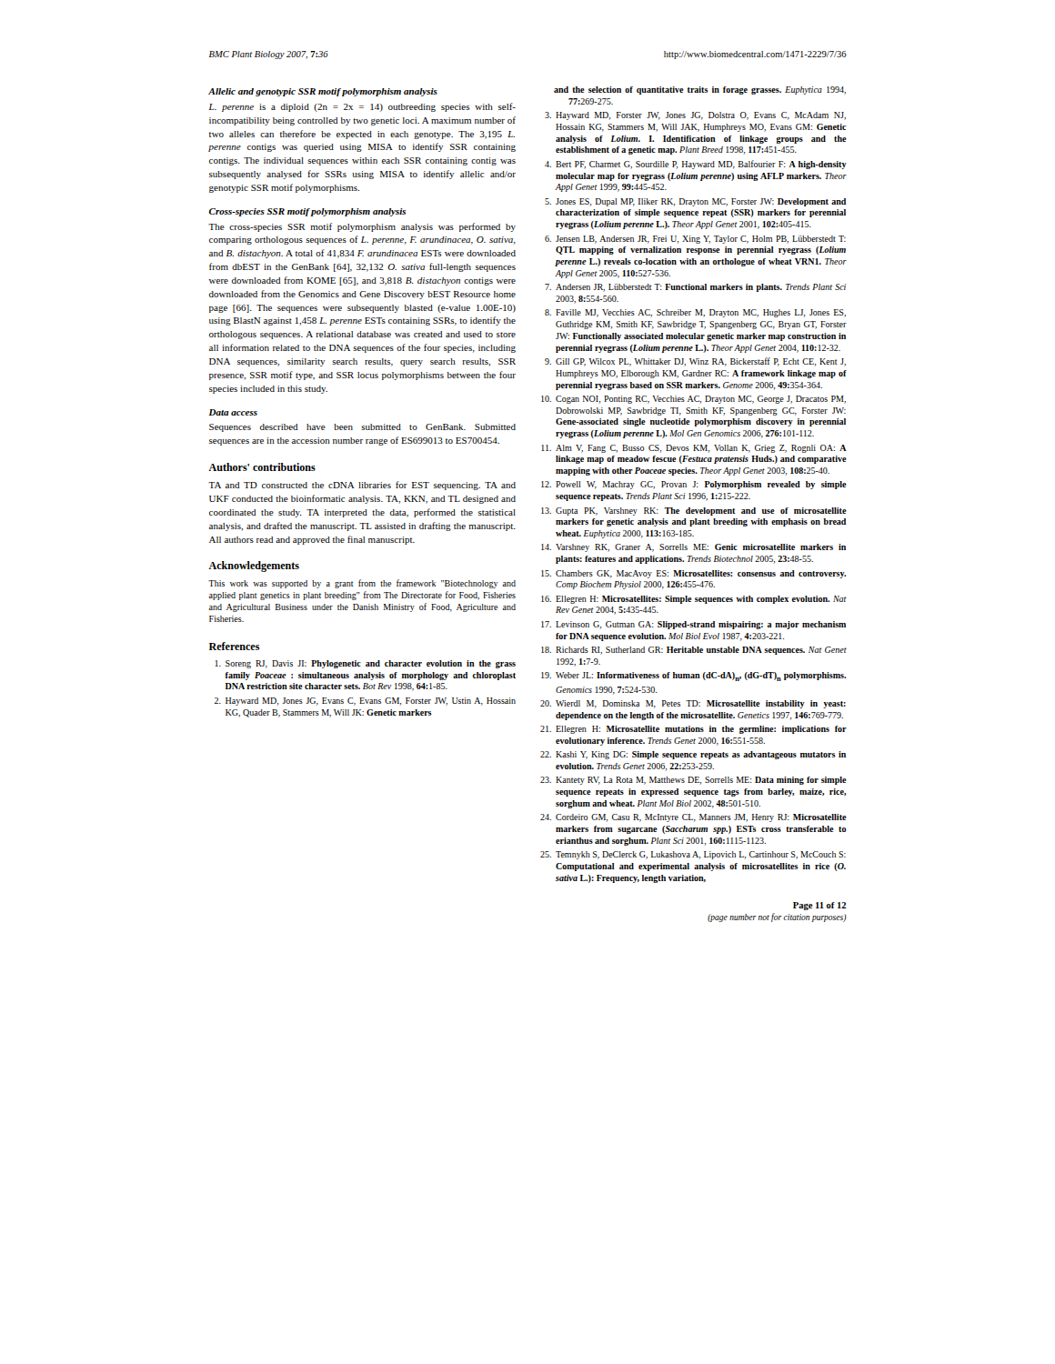BMC Plant Biology 2007, 7: 36
http://www.biomedcentral.com/1471-2229/7/36
Allelic and genotypic SSR motif polymorphism analysis
L. perenne is a diploid (2n = 2x = 14) outbreeding species with self-incompatibility being controlled by two genetic loci. A maximum number of two alleles can therefore be expected in each genotype. The 3,195 L. perenne contigs was queried using MISA to identify SSR containing contigs. The individual sequences within each SSR containing contig was subsequently analysed for SSRs using MISA to identify allelic and/or genotypic SSR motif polymorphisms.
Cross-species SSR motif polymorphism analysis
The cross-species SSR motif polymorphism analysis was performed by comparing orthologous sequences of L. perenne, F. arundinacea, O. sativa, and B. distachyon. A total of 41,834 F. arundinacea ESTs were downloaded from dbEST in the GenBank [64], 32,132 O. sativa full-length sequences were downloaded from KOME [65], and 3,818 B. distachyon contigs were downloaded from the Genomics and Gene Discovery bEST Resource home page [66]. The sequences were subsequently blasted (e-value 1.00E-10) using BlastN against 1,458 L. perenne ESTs containing SSRs, to identify the orthologous sequences. A relational database was created and used to store all information related to the DNA sequences of the four species, including DNA sequences, similarity search results, query search results, SSR presence, SSR motif type, and SSR locus polymorphisms between the four species included in this study.
Data access
Sequences described have been submitted to GenBank. Submitted sequences are in the accession number range of ES699013 to ES700454.
Authors' contributions
TA and TD constructed the cDNA libraries for EST sequencing. TA and UKF conducted the bioinformatic analysis. TA, KKN, and TL designed and coordinated the study. TA interpreted the data, performed the statistical analysis, and drafted the manuscript. TL assisted in drafting the manuscript. All authors read and approved the final manuscript.
Acknowledgements
This work was supported by a grant from the framework "Biotechnology and applied plant genetics in plant breeding" from The Directorate for Food, Fisheries and Agricultural Business under the Danish Ministry of Food, Agriculture and Fisheries.
References
Soreng RJ, Davis JI: Phylogenetic and character evolution in the grass family Poaceae : simultaneous analysis of morphology and chloroplast DNA restriction site character sets. Bot Rev 1998, 64: 1-85.
Hayward MD, Jones JG, Evans C, Evans GM, Forster JW, Ustin A, Hossain KG, Quader B, Stammers M, Will JK: Genetic markers
and the selection of quantitative traits in forage grasses. Euphytica 1994, 77: 269-275.
Hayward MD, Forster JW, Jones JG, Dolstra O, Evans C, McAdam NJ, Hossain KG, Stammers M, Will JAK, Humphreys MO, Evans GM: Genetic analysis of Lolium. I. Identification of linkage groups and the establishment of a genetic map. Plant Breed 1998, 117: 451-455.
Bert PF, Charmet G, Sourdille P, Hayward MD, Balfourier F: A high-density molecular map for ryegrass (Lolium perenne) using AFLP markers. Theor Appl Genet 1999, 99: 445-452.
Jones ES, Dupal MP, Iliker RK, Drayton MC, Forster JW: Development and characterization of simple sequence repeat (SSR) markers for perennial ryegrass (Lolium perenne L.). Theor Appl Genet 2001, 102: 405-415.
Jensen LB, Andersen JR, Frei U, Xing Y, Taylor C, Holm PB, Lübberstedt T: QTL mapping of vernalization response in perennial ryegrass (Lolium perenne L.) reveals co-location with an orthologue of wheat VRN1. Theor Appl Genet 2005, 110: 527-536.
Andersen JR, Lübberstedt T: Functional markers in plants. Trends Plant Sci 2003, 8: 554-560.
Faville MJ, Vecchies AC, Schreiber M, Drayton MC, Hughes LJ, Jones ES, Guthridge KM, Smith KF, Sawbridge T, Spangenberg GC, Bryan GT, Forster JW: Functionally associated molecular genetic marker map construction in perennial ryegrass (Lolium perenne L.). Theor Appl Genet 2004, 110: 12-32.
Gill GP, Wilcox PL, Whittaker DJ, Winz RA, Bickerstaff P, Echt CE, Kent J, Humphreys MO, Elborough KM, Gardner RC: A framework linkage map of perennial ryegrass based on SSR markers. Genome 2006, 49: 354-364.
Cogan NOI, Ponting RC, Vecchies AC, Drayton MC, George J, Dracatos PM, Dobrowolski MP, Sawbridge TI, Smith KF, Spangenberg GC, Forster JW: Gene-associated single nucleotide polymorphism discovery in perennial ryegrass (Lolium perenne L). Mol Gen Genomics 2006, 276: 101-112.
Alm V, Fang C, Busso CS, Devos KM, Vollan K, Grieg Z, Rognli OA: A linkage map of meadow fescue (Festuca pratensis Huds.) and comparative mapping with other Poaceae species. Theor Appl Genet 2003, 108: 25-40.
Powell W, Machray GC, Provan J: Polymorphism revealed by simple sequence repeats. Trends Plant Sci 1996, 1: 215-222.
Gupta PK, Varshney RK: The development and use of microsatellite markers for genetic analysis and plant breeding with emphasis on bread wheat. Euphytica 2000, 113: 163-185.
Varshney RK, Graner A, Sorrells ME: Genic microsatellite markers in plants: features and applications. Trends Biotechnol 2005, 23: 48-55.
Chambers GK, MacAvoy ES: Microsatellites: consensus and controversy. Comp Biochem Physiol 2000, 126: 455-476.
Ellegren H: Microsatellites: Simple sequences with complex evolution. Nat Rev Genet 2004, 5: 435-445.
Levinson G, Gutman GA: Slipped-strand mispairing: a major mechanism for DNA sequence evolution. Mol Biol Evol 1987, 4: 203-221.
Richards RI, Sutherland GR: Heritable unstable DNA sequences. Nat Genet 1992, 1: 7-9.
Weber JL: Informativeness of human (dC-dA)n, (dG-dT)n polymorphisms. Genomics 1990, 7: 524-530.
Wierdl M, Dominska M, Petes TD: Microsatellite instability in yeast: dependence on the length of the microsatellite. Genetics 1997, 146: 769-779.
Ellegren H: Microsatellite mutations in the germline: implications for evolutionary inference. Trends Genet 2000, 16: 551-558.
Kashi Y, King DG: Simple sequence repeats as advantageous mutators in evolution. Trends Genet 2006, 22: 253-259.
Kantety RV, La Rota M, Matthews DE, Sorrells ME: Data mining for simple sequence repeats in expressed sequence tags from barley, maize, rice, sorghum and wheat. Plant Mol Biol 2002, 48: 501-510.
Cordeiro GM, Casu R, McIntyre CL, Manners JM, Henry RJ: Microsatellite markers from sugarcane (Saccharum spp.) ESTs cross transferable to erianthus and sorghum. Plant Sci 2001, 160: 1115-1123.
Temnykh S, DeClerck G, Lukashova A, Lipovich L, Cartinhour S, McCouch S: Computational and experimental analysis of microsatellites in rice (O. sativa L.): Frequency, length variation,
Page 11 of 12
(page number not for citation purposes)